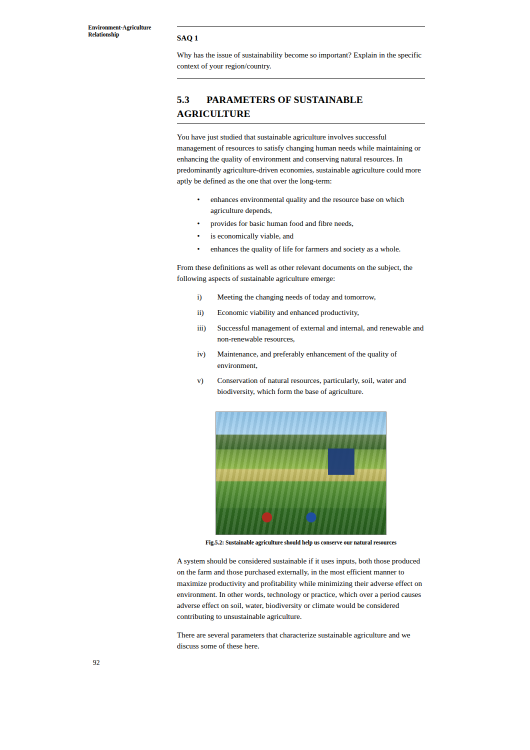Environment-Agriculture Relationship
SAQ 1
Why has the issue of sustainability become so important? Explain in the specific context of your region/country.
5.3 PARAMETERS OF SUSTAINABLE AGRICULTURE
You have just studied that sustainable agriculture involves successful management of resources to satisfy changing human needs while maintaining or enhancing the quality of environment and conserving natural resources. In predominantly agriculture-driven economies, sustainable agriculture could more aptly be defined as the one that over the long-term:
enhances environmental quality and the resource base on which agriculture depends,
provides for basic human food and fibre needs,
is economically viable, and
enhances the quality of life for farmers and society as a whole.
From these definitions as well as other relevant documents on the subject, the following aspects of sustainable agriculture emerge:
i) Meeting the changing needs of today and tomorrow,
ii) Economic viability and enhanced productivity,
iii) Successful management of external and internal, and renewable and non-renewable resources,
iv) Maintenance, and preferably enhancement of the quality of environment,
v) Conservation of natural resources, particularly, soil, water and biodiversity, which form the base of agriculture.
Fig.5.2: Sustainable agriculture should help us conserve our natural resources
A system should be considered sustainable if it uses inputs, both those produced on the farm and those purchased externally, in the most efficient manner to maximize productivity and profitability while minimizing their adverse effect on environment. In other words, technology or practice, which over a period causes adverse effect on soil, water, biodiversity or climate would be considered contributing to unsustainable agriculture.
There are several parameters that characterize sustainable agriculture and we discuss some of these here.
92